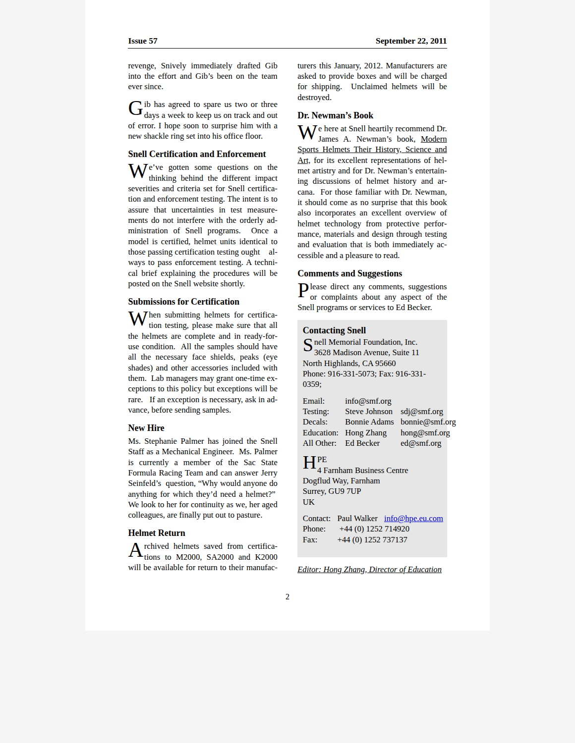Issue 57 September 22, 2011
revenge, Snively immediately drafted Gib into the effort and Gib’s been on the team ever since.
Gib has agreed to spare us two or three days a week to keep us on track and out of error. I hope soon to surprise him with a new shackle ring set into his office floor.
Snell Certification and Enforcement
We’ve gotten some questions on the thinking behind the different impact severities and criteria set for Snell certification and enforcement testing. The intent is to assure that uncertainties in test measurements do not interfere with the orderly administration of Snell programs. Once a model is certified, helmet units identical to those passing certification testing ought always to pass enforcement testing. A technical brief explaining the procedures will be posted on the Snell website shortly.
Submissions for Certification
When submitting helmets for certification testing, please make sure that all the helmets are complete and in ready-for-use condition. All the samples should have all the necessary face shields, peaks (eye shades) and other accessories included with them. Lab managers may grant one-time exceptions to this policy but exceptions will be rare. If an exception is necessary, ask in advance, before sending samples.
New Hire
Ms. Stephanie Palmer has joined the Snell Staff as a Mechanical Engineer. Ms. Palmer is currently a member of the Sac State Formula Racing Team and can answer Jerry Seinfeld’s question, “Why would anyone do anything for which they’d need a helmet?” We look to her for continuity as we, her aged colleagues, are finally put out to pasture.
Helmet Return
Archived helmets saved from certifications to M2000, SA2000 and K2000 will be available for return to their manufacturers this January, 2012. Manufacturers are asked to provide boxes and will be charged for shipping. Unclaimed helmets will be destroyed.
Dr. Newman’s Book
We here at Snell heartily recommend Dr. James A. Newman’s book, Modern Sports Helmets Their History, Science and Art, for its excellent representations of helmet artistry and for Dr. Newman’s entertaining discussions of helmet history and arcana. For those familiar with Dr. Newman, it should come as no surprise that this book also incorporates an excellent overview of helmet technology from protective performance, materials and design through testing and evaluation that is both immediately accessible and a pleasure to read.
Comments and Suggestions
Please direct any comments, suggestions or complaints about any aspect of the Snell programs or services to Ed Becker.
Contacting Snell
Snell Memorial Foundation, Inc.
3628 Madison Avenue, Suite 11
North Highlands, CA 95660
Phone: 916-331-5073; Fax: 916-331-0359;
| Email: | info@smf.org | |
| Testing: | Steve Johnson | sdj@smf.org |
| Decals: | Bonnie Adams | bonnie@smf.org |
| Education: | Hong Zhang | hong@smf.org |
| All Other: | Ed Becker | ed@smf.org |
HPE
4 Farnham Business Centre
Dogflud Way, Farnham
Surrey, GU9 7UP
UK
| Contact: | Paul Walker | info@hpe.eu.com |
| Phone: | +44 (0) 1252 714920 |
| Fax: | +44 (0) 1252 737137 |
Editor: Hong Zhang, Director of Education
2